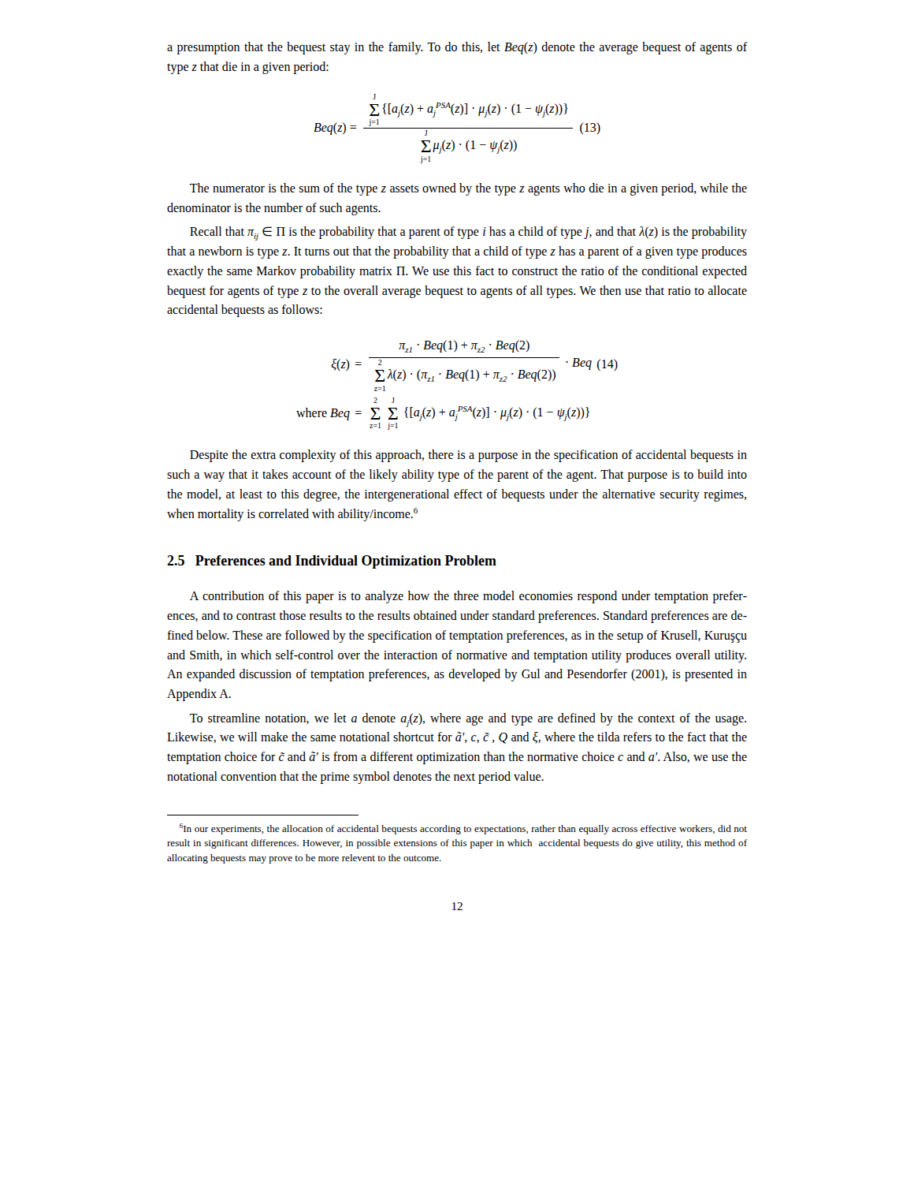a presumption that the bequest stay in the family. To do this, let Beq(z) denote the average bequest of agents of type z that die in a given period:
| Beq ( z ) = | J Σ j=1 {[ a j ( z ) + a j PSA ( z )] · μ j ( z ) · (1 − ψ j ( z ))} J Σ j=1 μ j ( z ) · (1 − ψ j ( z )) | (13) |
The numerator is the sum of the type z assets owned by the type z agents who die in a given period, while the denominator is the number of such agents.
Recall that πij ∈ Π is the probability that a parent of type i has a child of type j, and that λ(z) is the probability that a newborn is type z. It turns out that the probability that a child of type z has a parent of a given type produces exactly the same Markov probability matrix Π. We use this fact to construct the ratio of the conditional expected bequest for agents of type z to the overall average bequest to agents of all types. We then use that ratio to allocate accidental bequests as follows:
| ξ ( z ) | = | π z1 · Beq (1) + π z2 · Beq (2) 2 Σ z=1 λ ( z ) · ( π z1 · Beq (1) + π z2 · Beq (2)) · Beq | (14) |
| where Beq | = | 2 Σ z=1 J Σ j=1 {[ a j ( z ) + a j PSA ( z )] · μ j ( z ) · (1 − ψ j ( z ))} | |
Despite the extra complexity of this approach, there is a purpose in the specification of accidental bequests in such a way that it takes account of the likely ability type of the parent of the agent. That purpose is to build into the model, at least to this degree, the intergenerational effect of bequests under the alternative security regimes, when mortality is correlated with ability/income.6
2.5 Preferences and Individual Optimization Problem
A contribution of this paper is to analyze how the three model economies respond under temptation preferences, and to contrast those results to the results obtained under standard preferences. Standard preferences are defined below. These are followed by the specification of temptation preferences, as in the setup of Krusell, Kuruşçu and Smith, in which self-control over the interaction of normative and temptation utility produces overall utility. An expanded discussion of temptation preferences, as developed by Gul and Pesendorfer (2001), is presented in Appendix A.
To streamline notation, we let a denote aj(z), where age and type are defined by the context of the usage. Likewise, we will make the same notational shortcut for ã′, c, c̃ , Q and ξ, where the tilda refers to the fact that the temptation choice for c̃ and ã′ is from a different optimization than the normative choice c and a′. Also, we use the notational convention that the prime symbol denotes the next period value.
6In our experiments, the allocation of accidental bequests according to expectations, rather than equally across effective workers, did not result in significant differences. However, in possible extensions of this paper in which accidental bequests do give utility, this method of allocating bequests may prove to be more relevent to the outcome.
12